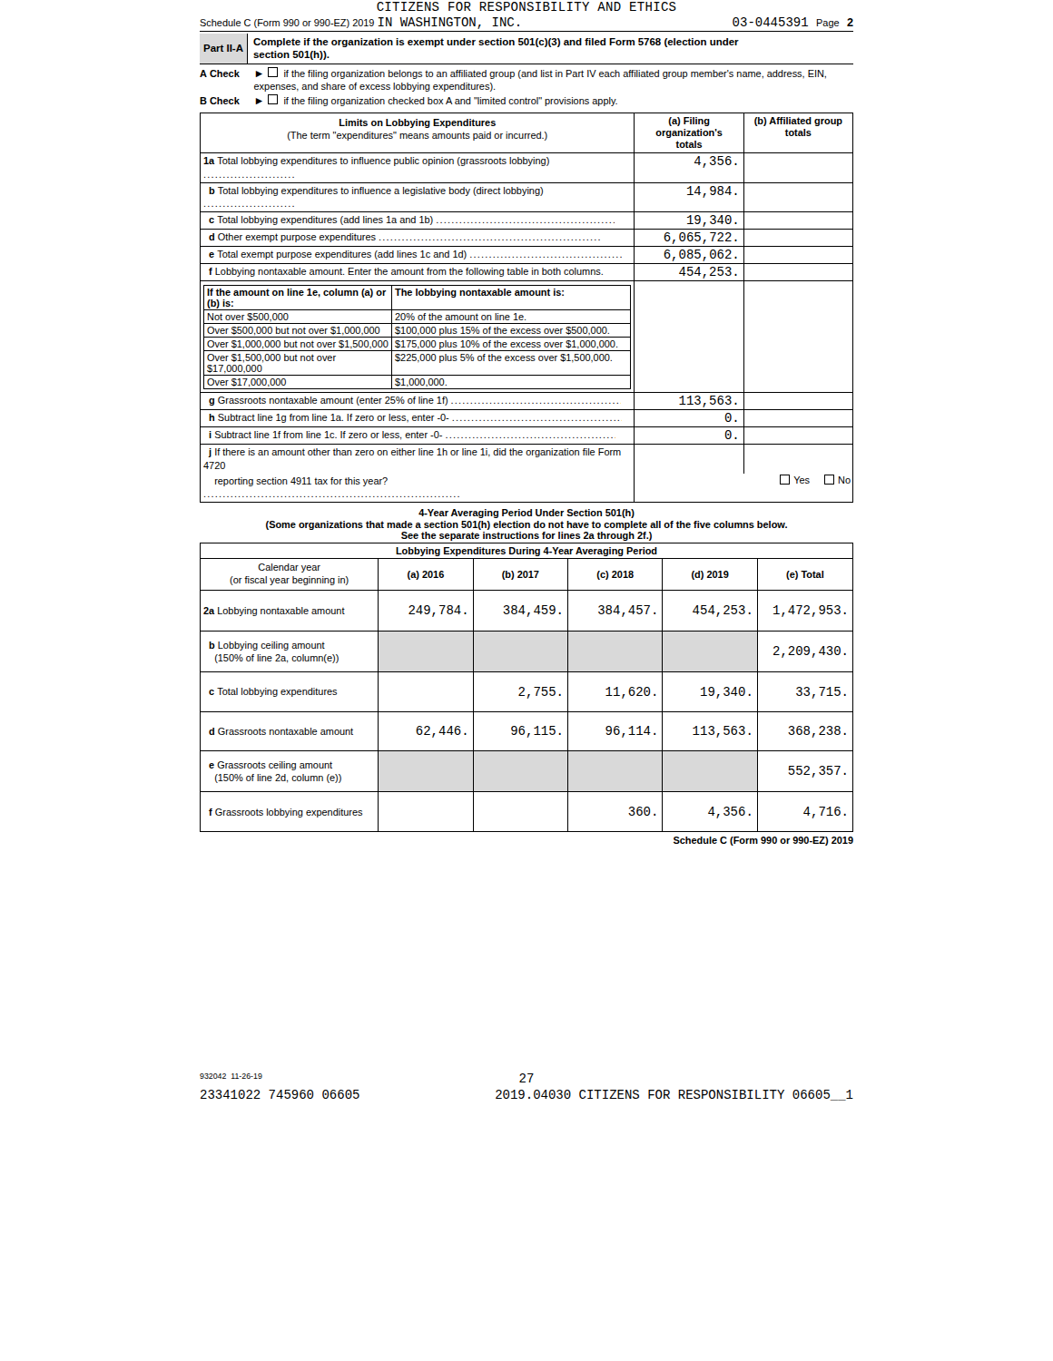CITIZENS FOR RESPONSIBILITY AND ETHICS
Schedule C (Form 990 or 990-EZ) 2019 IN WASHINGTON, INC.
03-0445391 Page 2
Part II-A
Complete if the organization is exempt under section 501(c)(3) and filed Form 5768 (election under
section 501(h)).
A Check
►
if the filing organization belongs to an affiliated group (and list in Part IV each affiliated group member's name, address, EIN,
expenses, and share of excess lobbying expenditures).
B Check
►
if the filing organization checked box A and "limited control" provisions apply.
| Limits on Lobbying Expenditures (The term "expenditures" means amounts paid or incurred.) | (a) Filing organization's totals | (b) Affiliated group totals |
| 1a Total lobbying expenditures to influence public opinion (grassroots lobbying) .............................. | 4,356. | |
| b Total lobbying expenditures to influence a legislative body (direct lobbying) .............................. | 14,984. | |
| c Total lobbying expenditures (add lines 1a and 1b) ......................................................... | 19,340. | |
| d Other exempt purpose expenditures ................................................................... | 6,065,722. | |
| e Total exempt purpose expenditures (add lines 1c and 1d) ............................................... | 6,085,062. | |
| f Lobbying nontaxable amount. Enter the amount from the following table in both columns. | 454,253. | |
| / If the amount on line 1e, column (a) or (b) is: / The lobbying nontaxable amount is: / / Not over $500,000 / 20% of the amount on line 1e. / / Over $500,000 but not over $1,000,000 / $100,000 plus 15% of the excess over $500,000. / / Over $1,000,000 but not over $1,500,000 / $175,000 plus 10% of the excess over $1,000,000. / / Over $1,500,000 but not over $17,000,000 / $225,000 plus 5% of the excess over $1,500,000. / / Over $17,000,000 / $1,000,000. / | | |
| g Grassroots nontaxable amount (enter 25% of line 1f) .................................................. | 113,563. | |
| h Subtract line 1g from line 1a. If zero or less, enter -0- .................................................. | 0. | |
| i Subtract line 1f from line 1c. If zero or less, enter -0- .................................................. | 0. | |
| j If there is an amount other than zero on either line 1h or line 1i, did the organization file Form 4720 | | |
| reporting section 4911 tax for this year? ......................................................................... | Yes No |
4-Year Averaging Period Under Section 501(h)
(Some organizations that made a section 501(h) election do not have to complete all of the five columns below.
See the separate instructions for lines 2a through 2f.)
| Lobbying Expenditures During 4-Year Averaging Period |
| Calendar year (or fiscal year beginning in) | (a) 2016 | (b) 2017 | (c) 2018 | (d) 2019 | (e) Total |
| 2a Lobbying nontaxable amount | 249,784. | 384,459. | 384,457. | 454,253. | 1,472,953. |
| b Lobbying ceiling amount (150% of line 2a, column(e)) | | | | | 2,209,430. |
| c Total lobbying expenditures | | 2,755. | 11,620. | 19,340. | 33,715. |
| d Grassroots nontaxable amount | 62,446. | 96,115. | 96,114. | 113,563. | 368,238. |
| e Grassroots ceiling amount (150% of line 2d, column (e)) | | | | | 552,357. |
| f Grassroots lobbying expenditures | | | 360. | 4,356. | 4,716. |
Schedule C (Form 990 or 990-EZ) 2019
932042 11-26-19
27
23341022 745960 06605
2019.04030 CITIZENS FOR RESPONSIBILITY 06605__1